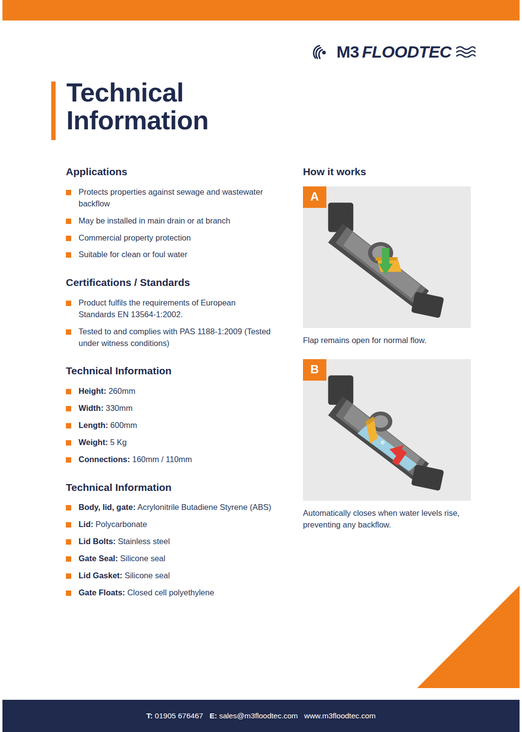M3 FLOODTEC
Technical
Information
Applications
Protects properties against sewage and wastewater backflow
May be installed in main drain or at branch
Commercial property protection
Suitable for clean or foul water
Certifications / Standards
Product fulfils the requirements of European Standards EN 13564-1:2002.
Tested to and complies with PAS 1188-1:2009 (Tested under witness conditions)
Technical Information
Height: 260mm
Width: 330mm
Length: 600mm
Weight: 5 Kg
Connections: 160mm / 110mm
Technical Information
Body, lid, gate: Acrylonitrile Butadiene Styrene (ABS)
Lid: Polycarbonate
Lid Bolts: Stainless steel
Gate Seal: Silicone seal
Lid Gasket: Silicone seal
Gate Floats: Closed cell polyethylene
How it works
A
Flap remains open for normal flow.
B
Automatically closes when water levels rise, preventing any backflow.
T: 01905 676467 E: sales@m3floodtec.com www.m3floodtec.com